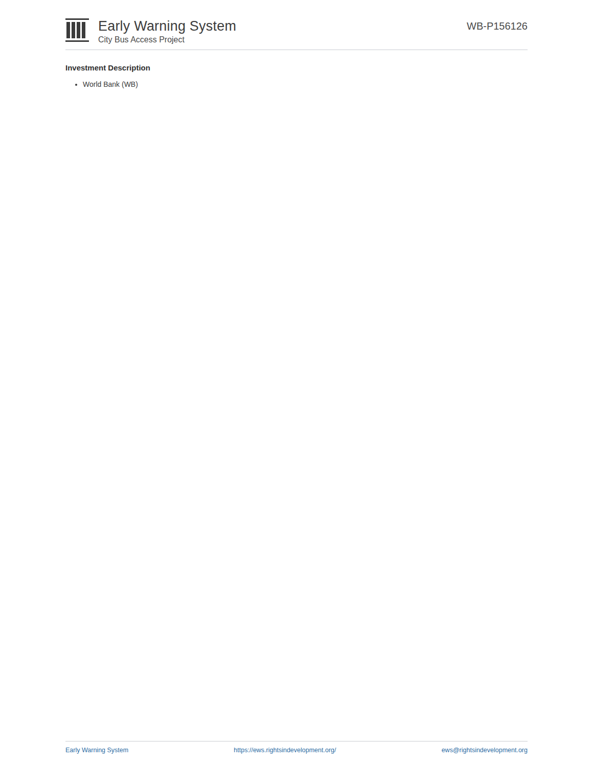Early Warning System
City Bus Access Project
WB-P156126
Investment Description
World Bank (WB)
Early Warning System
https://ews.rightsindevelopment.org/
ews@rightsindevelopment.org